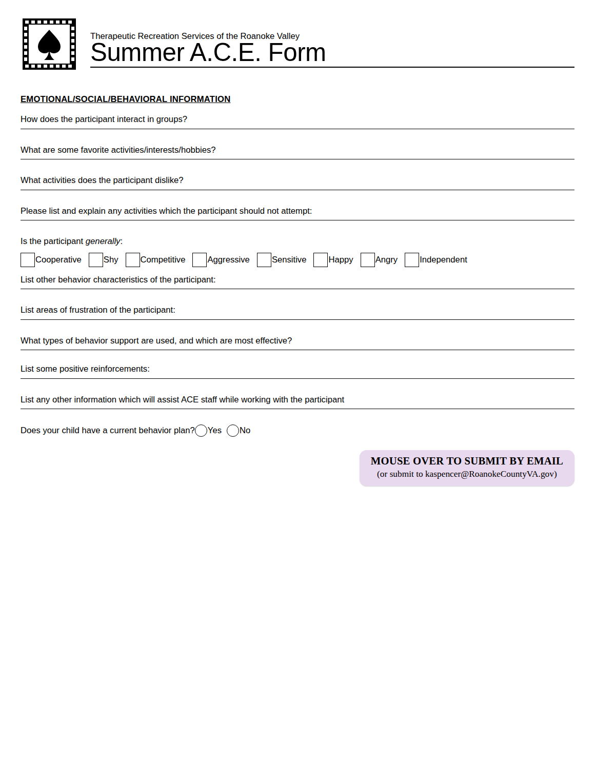Therapeutic Recreation Services of the Roanoke Valley
Summer A.C.E. Form
EMOTIONAL/SOCIAL/BEHAVIORAL INFORMATION
How does the participant interact in groups?
What are some favorite activities/interests/hobbies?
What activities does the participant dislike?
Please list and explain any activities which the participant should not attempt:
Is the participant generally:
Cooperative Shy Competitive Aggressive Sensitive Happy Angry Independent
List other behavior characteristics of the participant:
List areas of frustration of the participant:
What types of behavior support are used, and which are most effective?
List some positive reinforcements:
List any other information which will assist ACE staff while working with the participant
Does your child have a current behavior plan? Yes No
MOUSE OVER TO SUBMIT BY EMAIL
(or submit to kaspencer@RoanokeCountyVA.gov)